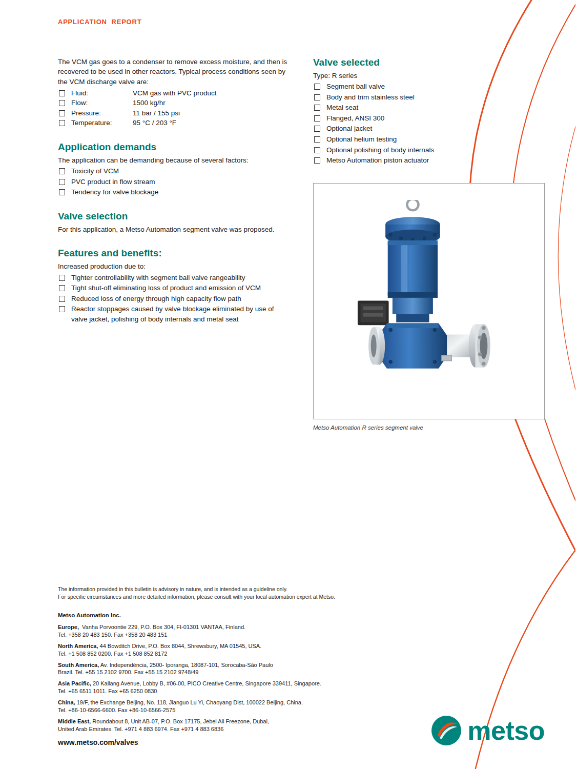APPLICATION REPORT
The VCM gas goes to a condenser to remove excess moisture, and then is recovered to be used in other reactors. Typical process conditions seen by the VCM discharge valve are:
Fluid:
VCM gas with PVC product
Flow:
1500 kg/hr
Pressure:
11 bar / 155 psi
Temperature:
95 °C / 203 °F
Application demands
The application can be demanding because of several factors:
Toxicity of VCM
PVC product in flow stream
Tendency for valve blockage
Valve selection
For this application, a Metso Automation segment valve was proposed.
Features and benefits:
Increased production due to:
Tighter controllability with segment ball valve rangeability
Tight shut-off eliminating loss of product and emission of VCM
Reduced loss of energy through high capacity flow path
Reactor stoppages caused by valve blockage eliminated by use of valve jacket, polishing of body internals and metal seat
Valve selected
Type: R series
Segment ball valve
Body and trim stainless steel
Metal seat
Flanged, ANSI 300
Optional jacket
Optional helium testing
Optional polishing of body internals
Metso Automation piston actuator
Metso Automation R series segment valve
The information provided in this bulletin is advisory in nature, and is intended as a guideline only.
For specific circumstances and more detailed information, please consult with your local automation expert at Metso.
Metso Automation Inc.
Europe, Vanha Porvoontie 229, P.O. Box 304, FI-01301 VANTAA, Finland.
Tel. +358 20 483 150. Fax +358 20 483 151
North America, 44 Bowditch Drive, P.O. Box 8044, Shrewsbury, MA 01545, USA.
Tel. +1 508 852 0200. Fax +1 508 852 8172
South America, Av. Independéncia, 2500- Iporanga, 18087-101, Sorocaba-São Paulo
Brazil. Tel. +55 15 2102 9700. Fax +55 15 2102 9748/49
Asia Pacific, 20 Kallang Avenue, Lobby B, #06-00, PICO Creative Centre, Singapore 339411, Singapore.
Tel. +65 6511 1011. Fax +65 6250 0830
China, 19/F, the Exchange Beijing, No. 118, Jianguo Lu Yi, Chaoyang Dist, 100022 Beijing, China.
Tel. +86-10-6566-6600. Fax +86-10-6566-2575
Middle East, Roundabout 8, Unit AB-07, P.O. Box 17175, Jebel Ali Freezone, Dubai,
United Arab Emirates. Tel. +971 4 883 6974. Fax +971 4 883 6836
www.metso.com/valves
metso